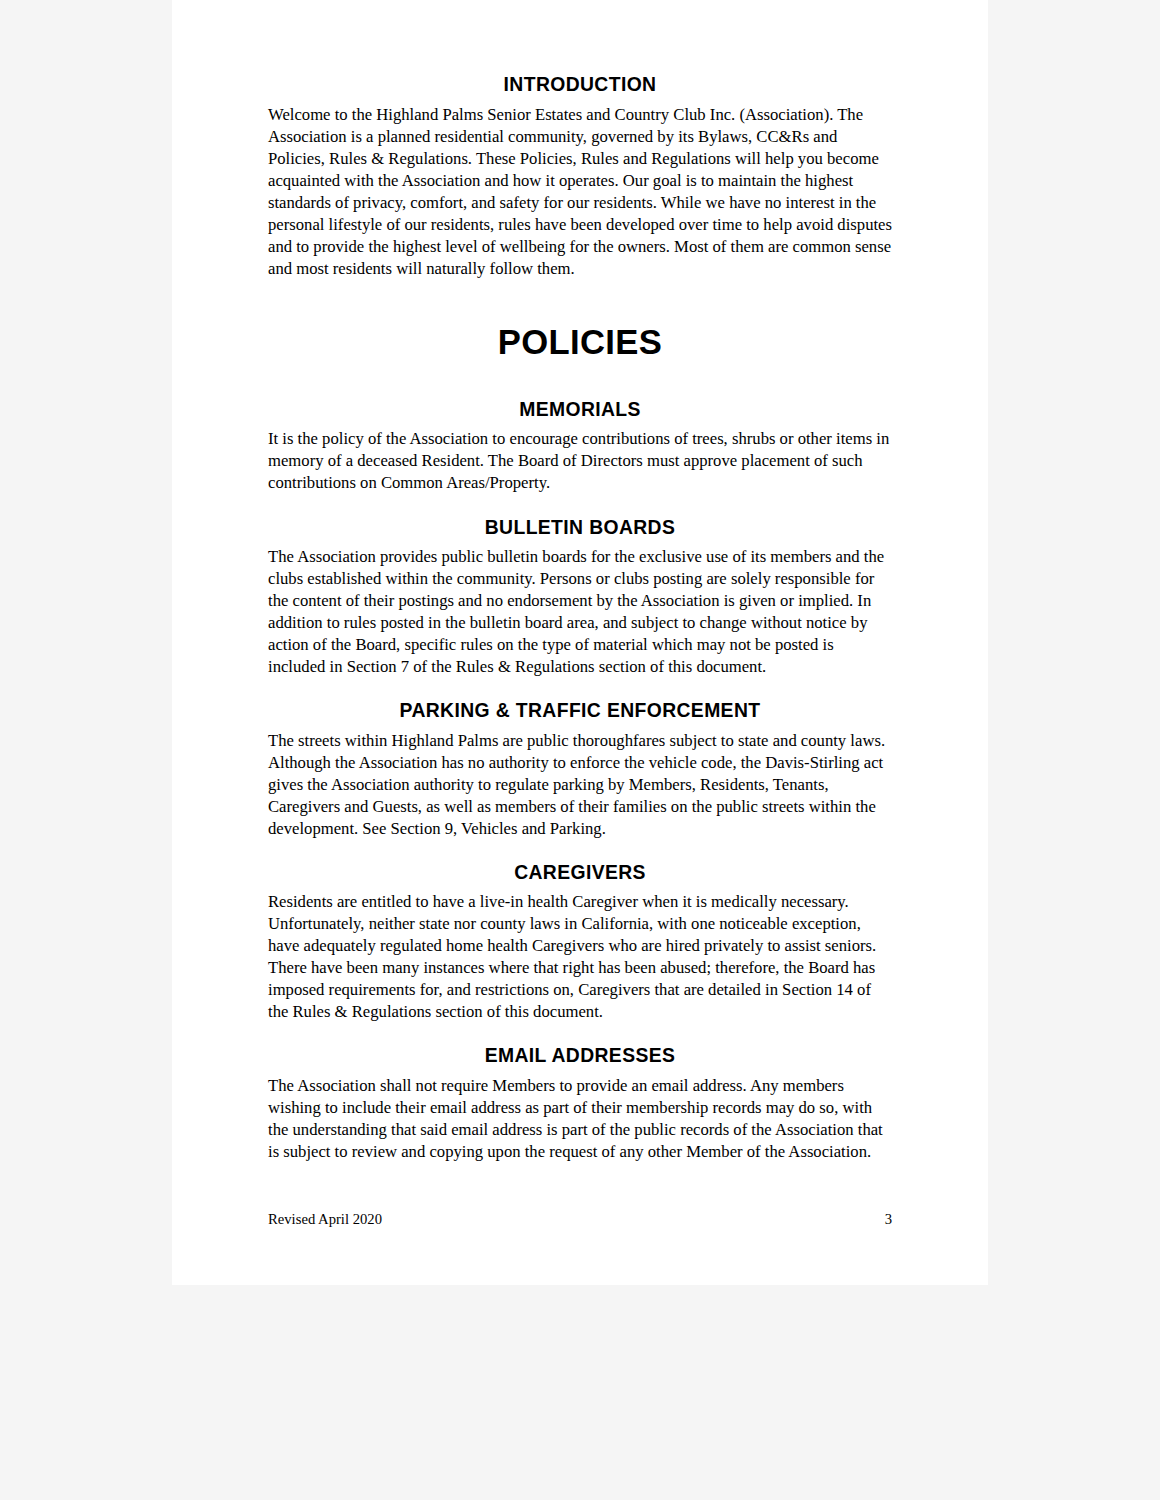INTRODUCTION
Welcome to the Highland Palms Senior Estates and Country Club Inc. (Association). The Association is a planned residential community, governed by its Bylaws, CC&Rs and Policies, Rules & Regulations. These Policies, Rules and Regulations will help you become acquainted with the Association and how it operates. Our goal is to maintain the highest standards of privacy, comfort, and safety for our residents. While we have no interest in the personal lifestyle of our residents, rules have been developed over time to help avoid disputes and to provide the highest level of wellbeing for the owners. Most of them are common sense and most residents will naturally follow them.
POLICIES
MEMORIALS
It is the policy of the Association to encourage contributions of trees, shrubs or other items in memory of a deceased Resident. The Board of Directors must approve placement of such contributions on Common Areas/Property.
BULLETIN BOARDS
The Association provides public bulletin boards for the exclusive use of its members and the clubs established within the community. Persons or clubs posting are solely responsible for the content of their postings and no endorsement by the Association is given or implied. In addition to rules posted in the bulletin board area, and subject to change without notice by action of the Board, specific rules on the type of material which may not be posted is included in Section 7 of the Rules & Regulations section of this document.
PARKING & TRAFFIC ENFORCEMENT
The streets within Highland Palms are public thoroughfares subject to state and county laws. Although the Association has no authority to enforce the vehicle code, the Davis-Stirling act gives the Association authority to regulate parking by Members, Residents, Tenants, Caregivers and Guests, as well as members of their families on the public streets within the development. See Section 9, Vehicles and Parking.
CAREGIVERS
Residents are entitled to have a live-in health Caregiver when it is medically necessary. Unfortunately, neither state nor county laws in California, with one noticeable exception, have adequately regulated home health Caregivers who are hired privately to assist seniors. There have been many instances where that right has been abused; therefore, the Board has imposed requirements for, and restrictions on, Caregivers that are detailed in Section 14 of the Rules & Regulations section of this document.
EMAIL ADDRESSES
The Association shall not require Members to provide an email address. Any members wishing to include their email address as part of their membership records may do so, with the understanding that said email address is part of the public records of the Association that is subject to review and copying upon the request of any other Member of the Association.
Revised April 2020 3